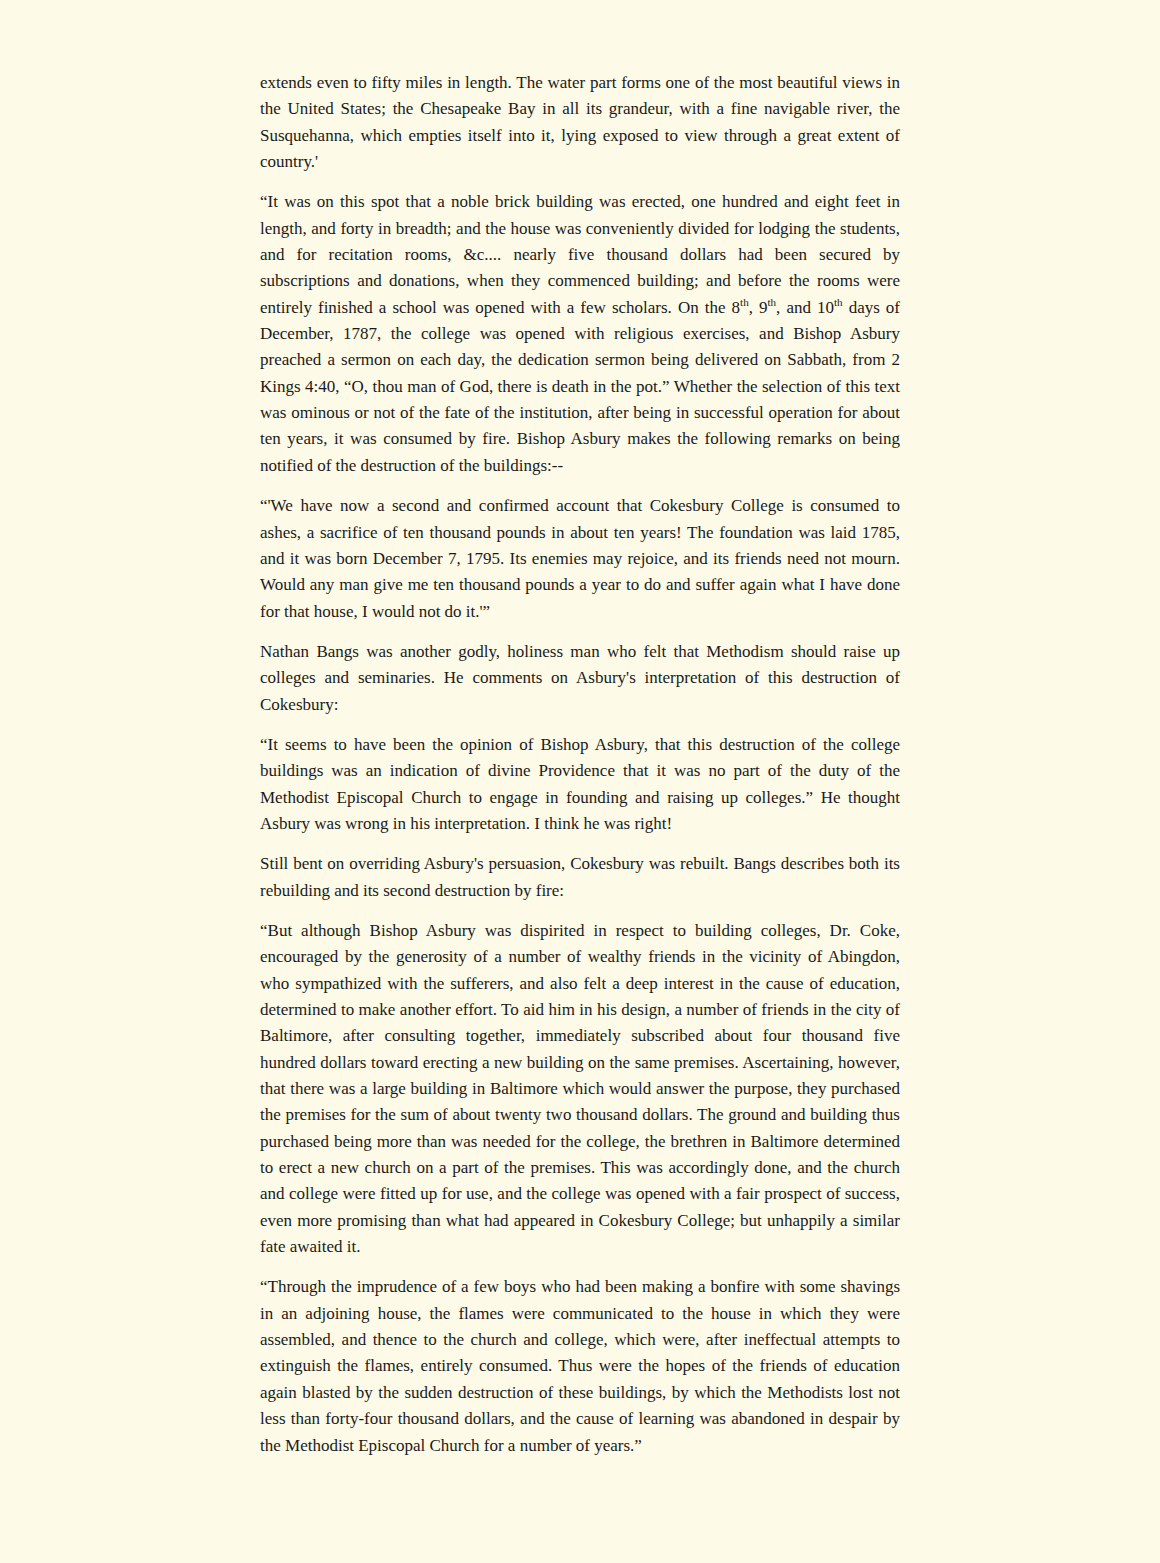extends even to fifty miles in length. The water part forms one of the most beautiful views in the United States; the Chesapeake Bay in all its grandeur, with a fine navigable river, the Susquehanna, which empties itself into it, lying exposed to view through a great extent of country.'
“It was on this spot that a noble brick building was erected, one hundred and eight feet in length, and forty in breadth; and the house was conveniently divided for lodging the students, and for recitation rooms, &c.... nearly five thousand dollars had been secured by subscriptions and donations, when they commenced building; and before the rooms were entirely finished a school was opened with a few scholars. On the 8th, 9th, and 10th days of December, 1787, the college was opened with religious exercises, and Bishop Asbury preached a sermon on each day, the dedication sermon being delivered on Sabbath, from 2 Kings 4:40, “O, thou man of God, there is death in the pot.” Whether the selection of this text was ominous or not of the fate of the institution, after being in successful operation for about ten years, it was consumed by fire. Bishop Asbury makes the following remarks on being notified of the destruction of the buildings:--
“'We have now a second and confirmed account that Cokesbury College is consumed to ashes, a sacrifice of ten thousand pounds in about ten years! The foundation was laid 1785, and it was born December 7, 1795. Its enemies may rejoice, and its friends need not mourn. Would any man give me ten thousand pounds a year to do and suffer again what I have done for that house, I would not do it.'”
Nathan Bangs was another godly, holiness man who felt that Methodism should raise up colleges and seminaries. He comments on Asbury's interpretation of this destruction of Cokesbury:
“It seems to have been the opinion of Bishop Asbury, that this destruction of the college buildings was an indication of divine Providence that it was no part of the duty of the Methodist Episcopal Church to engage in founding and raising up colleges.” He thought Asbury was wrong in his interpretation. I think he was right!
Still bent on overriding Asbury's persuasion, Cokesbury was rebuilt. Bangs describes both its rebuilding and its second destruction by fire:
“But although Bishop Asbury was dispirited in respect to building colleges, Dr. Coke, encouraged by the generosity of a number of wealthy friends in the vicinity of Abingdon, who sympathized with the sufferers, and also felt a deep interest in the cause of education, determined to make another effort. To aid him in his design, a number of friends in the city of Baltimore, after consulting together, immediately subscribed about four thousand five hundred dollars toward erecting a new building on the same premises. Ascertaining, however, that there was a large building in Baltimore which would answer the purpose, they purchased the premises for the sum of about twenty two thousand dollars. The ground and building thus purchased being more than was needed for the college, the brethren in Baltimore determined to erect a new church on a part of the premises. This was accordingly done, and the church and college were fitted up for use, and the college was opened with a fair prospect of success, even more promising than what had appeared in Cokesbury College; but unhappily a similar fate awaited it.
“Through the imprudence of a few boys who had been making a bonfire with some shavings in an adjoining house, the flames were communicated to the house in which they were assembled, and thence to the church and college, which were, after ineffectual attempts to extinguish the flames, entirely consumed. Thus were the hopes of the friends of education again blasted by the sudden destruction of these buildings, by which the Methodists lost not less than forty-four thousand dollars, and the cause of learning was abandoned in despair by the Methodist Episcopal Church for a number of years.”